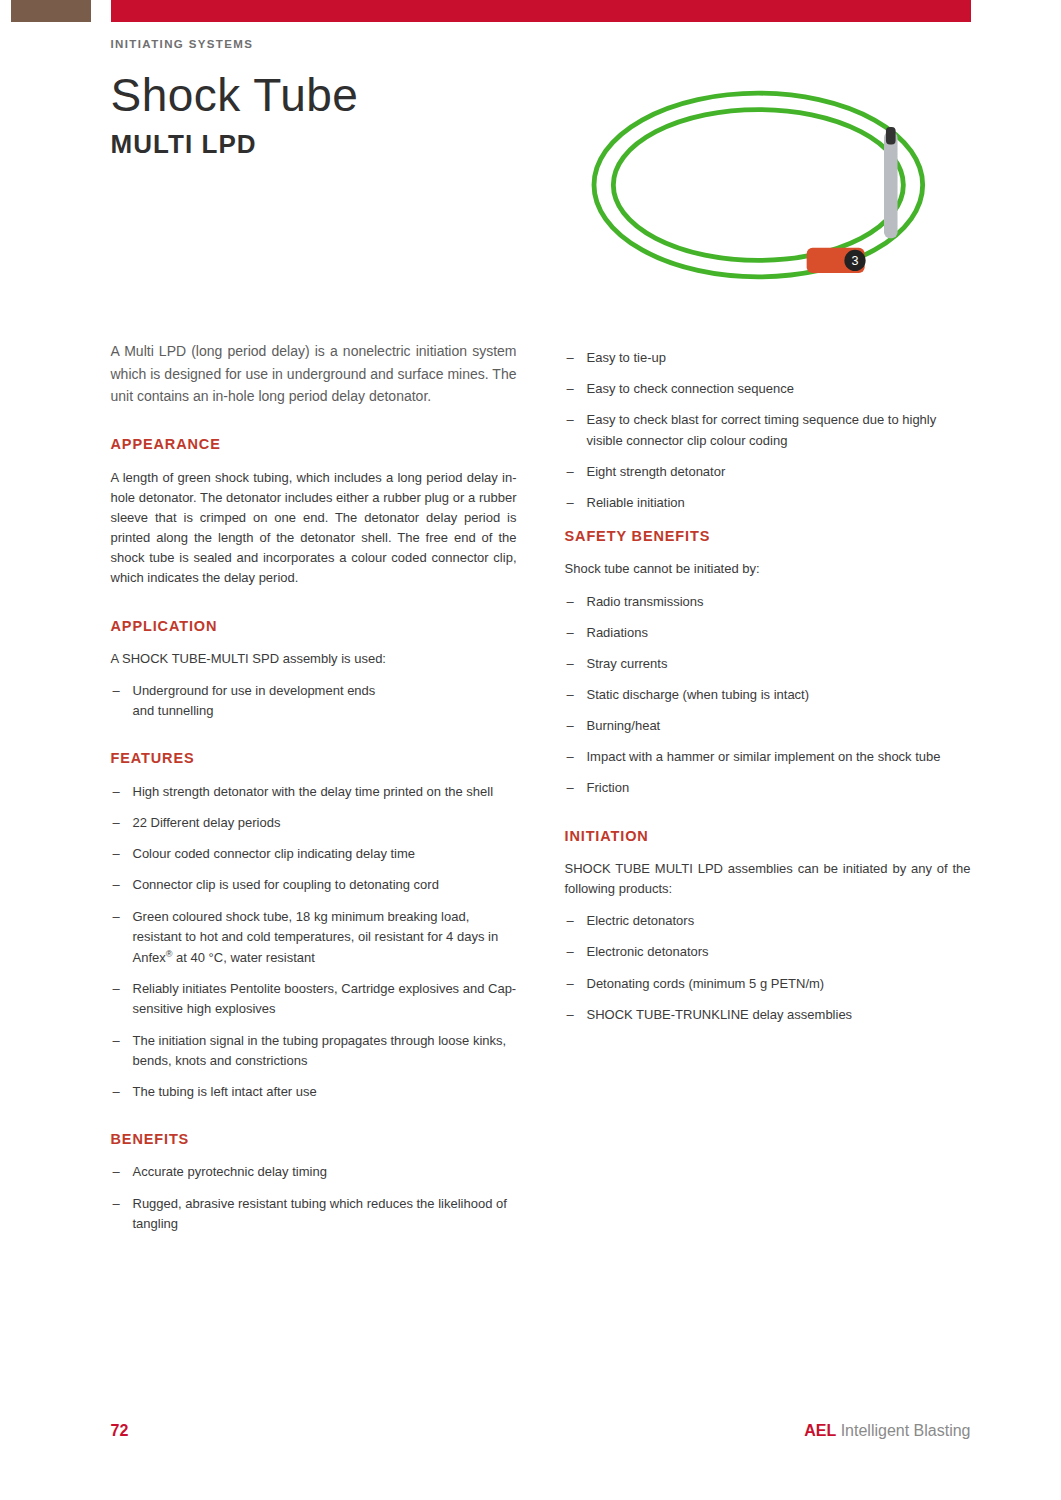Initiating Systems
Shock Tube
MULTI LPD
A Multi LPD (long period delay) is a nonelectric initiation system which is designed for use in underground and surface mines. The unit contains an in-hole long period delay detonator.
Appearance
A length of green shock tubing, which includes a long period delay in-hole detonator. The detonator includes either a rubber plug or a rubber sleeve that is crimped on one end. The detonator delay period is printed along the length of the detonator shell. The free end of the shock tube is sealed and incorporates a colour coded connector clip, which indicates the delay period.
Application
A SHOCK TUBE-MULTI SPD assembly is used:
Underground for use in development ends
and tunnelling
Features
High strength detonator with the delay time printed on the shell
22 Different delay periods
Colour coded connector clip indicating delay time
Connector clip is used for coupling to detonating cord
Green coloured shock tube, 18 kg minimum breaking load, resistant to hot and cold temperatures, oil resistant for 4 days in Anfex® at 40 °C, water resistant
Reliably initiates Pentolite boosters, Cartridge explosives and Cap-sensitive high explosives
The initiation signal in the tubing propagates through loose kinks, bends, knots and constrictions
The tubing is left intact after use
Benefits
Accurate pyrotechnic delay timing
Rugged, abrasive resistant tubing which reduces the likelihood of tangling
Easy to tie-up
Easy to check connection sequence
Easy to check blast for correct timing sequence due to highly visible connector clip colour coding
Eight strength detonator
Reliable initiation
Safety Benefits
Shock tube cannot be initiated by:
Radio transmissions
Radiations
Stray currents
Static discharge (when tubing is intact)
Burning/heat
Impact with a hammer or similar implement on the shock tube
Friction
Initiation
SHOCK TUBE MULTI LPD assemblies can be initiated by any of the following products:
Electric detonators
Electronic detonators
Detonating cords (minimum 5 g PETN/m)
SHOCK TUBE-TRUNKLINE delay assemblies
72 AEL Intelligent Blasting